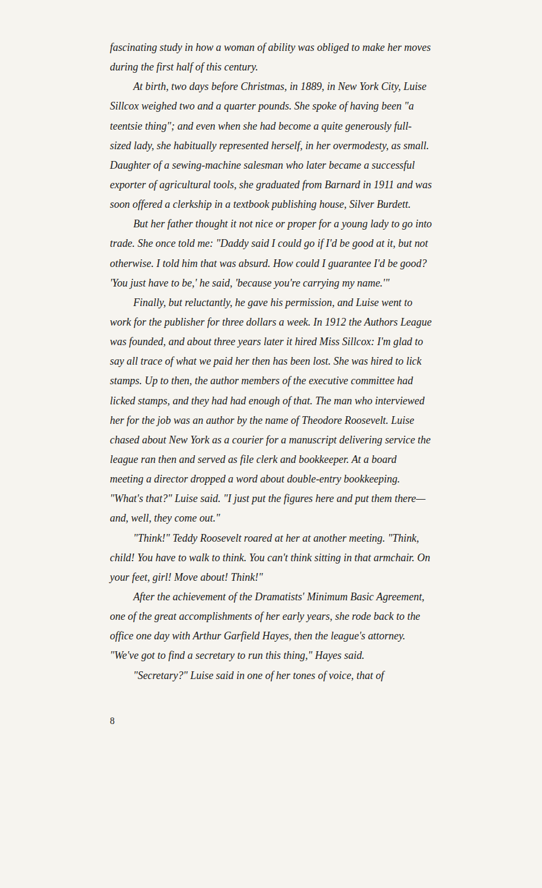fascinating study in how a woman of ability was obliged to make her moves during the first half of this century.
At birth, two days before Christmas, in 1889, in New York City, Luise Sillcox weighed two and a quarter pounds. She spoke of having been "a teentsie thing"; and even when she had become a quite generously full-sized lady, she habitually represented herself, in her overmodesty, as small. Daughter of a sewing-machine salesman who later became a successful exporter of agricultural tools, she graduated from Barnard in 1911 and was soon offered a clerkship in a textbook publishing house, Silver Burdett.
But her father thought it not nice or proper for a young lady to go into trade. She once told me: "Daddy said I could go if I'd be good at it, but not otherwise. I told him that was absurd. How could I guarantee I'd be good? 'You just have to be,' he said, 'because you're carrying my name.'"
Finally, but reluctantly, he gave his permission, and Luise went to work for the publisher for three dollars a week. In 1912 the Authors League was founded, and about three years later it hired Miss Sillcox: I'm glad to say all trace of what we paid her then has been lost. She was hired to lick stamps. Up to then, the author members of the executive committee had licked stamps, and they had had enough of that. The man who interviewed her for the job was an author by the name of Theodore Roosevelt. Luise chased about New York as a courier for a manuscript delivering service the league ran then and served as file clerk and bookkeeper. At a board meeting a director dropped a word about double-entry bookkeeping. "What's that?" Luise said. "I just put the figures here and put them there—and, well, they come out."
"Think!" Teddy Roosevelt roared at her at another meeting. "Think, child! You have to walk to think. You can't think sitting in that armchair. On your feet, girl! Move about! Think!"
After the achievement of the Dramatists' Minimum Basic Agreement, one of the great accomplishments of her early years, she rode back to the office one day with Arthur Garfield Hayes, then the league's attorney. "We've got to find a secretary to run this thing," Hayes said.
"Secretary?" Luise said in one of her tones of voice, that of
8